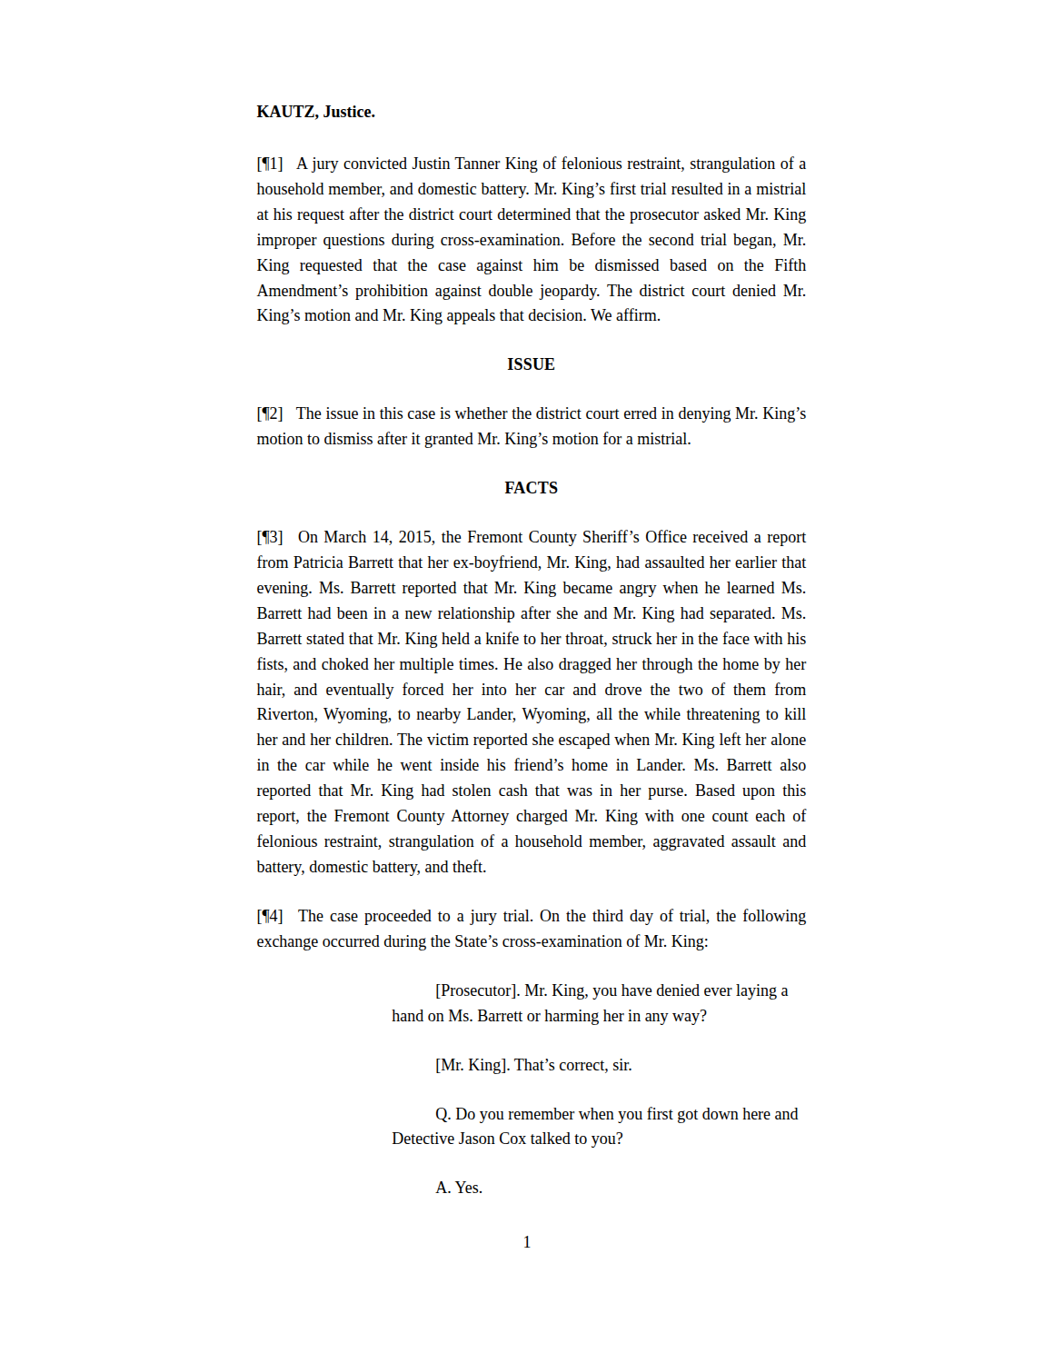KAUTZ, Justice.
[¶1] A jury convicted Justin Tanner King of felonious restraint, strangulation of a household member, and domestic battery. Mr. King’s first trial resulted in a mistrial at his request after the district court determined that the prosecutor asked Mr. King improper questions during cross-examination. Before the second trial began, Mr. King requested that the case against him be dismissed based on the Fifth Amendment’s prohibition against double jeopardy. The district court denied Mr. King’s motion and Mr. King appeals that decision. We affirm.
ISSUE
[¶2] The issue in this case is whether the district court erred in denying Mr. King’s motion to dismiss after it granted Mr. King’s motion for a mistrial.
FACTS
[¶3] On March 14, 2015, the Fremont County Sheriff’s Office received a report from Patricia Barrett that her ex-boyfriend, Mr. King, had assaulted her earlier that evening. Ms. Barrett reported that Mr. King became angry when he learned Ms. Barrett had been in a new relationship after she and Mr. King had separated. Ms. Barrett stated that Mr. King held a knife to her throat, struck her in the face with his fists, and choked her multiple times. He also dragged her through the home by her hair, and eventually forced her into her car and drove the two of them from Riverton, Wyoming, to nearby Lander, Wyoming, all the while threatening to kill her and her children. The victim reported she escaped when Mr. King left her alone in the car while he went inside his friend’s home in Lander. Ms. Barrett also reported that Mr. King had stolen cash that was in her purse. Based upon this report, the Fremont County Attorney charged Mr. King with one count each of felonious restraint, strangulation of a household member, aggravated assault and battery, domestic battery, and theft.
[¶4] The case proceeded to a jury trial. On the third day of trial, the following exchange occurred during the State’s cross-examination of Mr. King:
[Prosecutor]. Mr. King, you have denied ever laying a hand on Ms. Barrett or harming her in any way?
[Mr. King]. That’s correct, sir.
Q. Do you remember when you first got down here and Detective Jason Cox talked to you?
A. Yes.
1